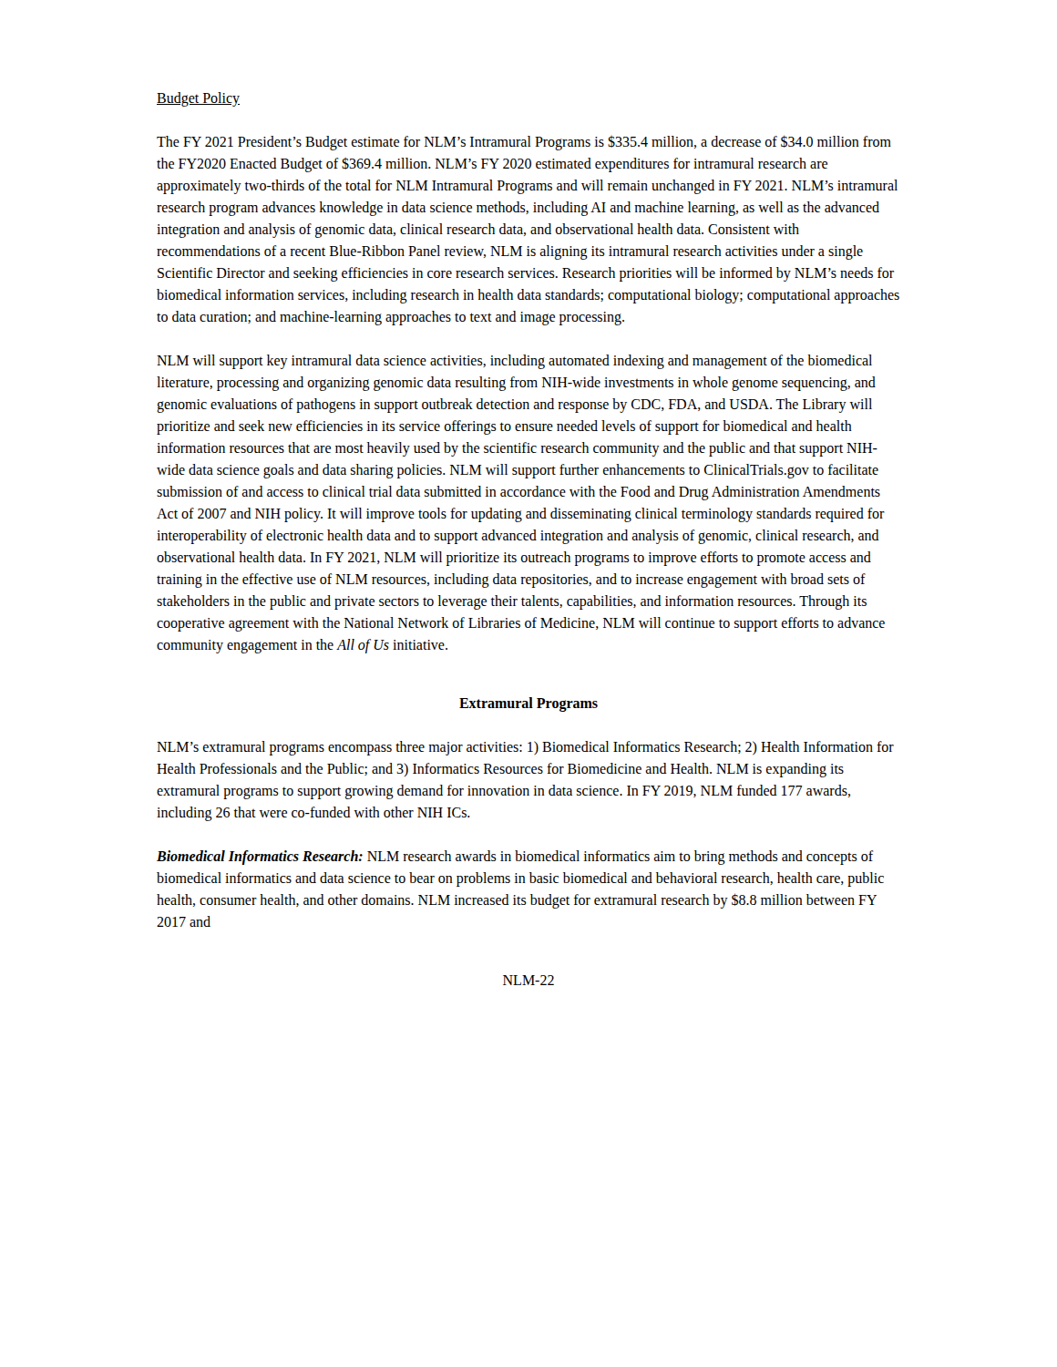Budget Policy
The FY 2021 President’s Budget estimate for NLM’s Intramural Programs is $335.4 million, a decrease of $34.0 million from the FY2020 Enacted Budget of $369.4 million. NLM’s FY 2020 estimated expenditures for intramural research are approximately two-thirds of the total for NLM Intramural Programs and will remain unchanged in FY 2021. NLM’s intramural research program advances knowledge in data science methods, including AI and machine learning, as well as the advanced integration and analysis of genomic data, clinical research data, and observational health data. Consistent with recommendations of a recent Blue-Ribbon Panel review, NLM is aligning its intramural research activities under a single Scientific Director and seeking efficiencies in core research services. Research priorities will be informed by NLM’s needs for biomedical information services, including research in health data standards; computational biology; computational approaches to data curation; and machine-learning approaches to text and image processing.
NLM will support key intramural data science activities, including automated indexing and management of the biomedical literature, processing and organizing genomic data resulting from NIH-wide investments in whole genome sequencing, and genomic evaluations of pathogens in support outbreak detection and response by CDC, FDA, and USDA. The Library will prioritize and seek new efficiencies in its service offerings to ensure needed levels of support for biomedical and health information resources that are most heavily used by the scientific research community and the public and that support NIH-wide data science goals and data sharing policies. NLM will support further enhancements to ClinicalTrials.gov to facilitate submission of and access to clinical trial data submitted in accordance with the Food and Drug Administration Amendments Act of 2007 and NIH policy. It will improve tools for updating and disseminating clinical terminology standards required for interoperability of electronic health data and to support advanced integration and analysis of genomic, clinical research, and observational health data. In FY 2021, NLM will prioritize its outreach programs to improve efforts to promote access and training in the effective use of NLM resources, including data repositories, and to increase engagement with broad sets of stakeholders in the public and private sectors to leverage their talents, capabilities, and information resources. Through its cooperative agreement with the National Network of Libraries of Medicine, NLM will continue to support efforts to advance community engagement in the All of Us initiative.
Extramural Programs
NLM’s extramural programs encompass three major activities: 1) Biomedical Informatics Research; 2) Health Information for Health Professionals and the Public; and 3) Informatics Resources for Biomedicine and Health. NLM is expanding its extramural programs to support growing demand for innovation in data science. In FY 2019, NLM funded 177 awards, including 26 that were co-funded with other NIH ICs.
Biomedical Informatics Research: NLM research awards in biomedical informatics aim to bring methods and concepts of biomedical informatics and data science to bear on problems in basic biomedical and behavioral research, health care, public health, consumer health, and other domains. NLM increased its budget for extramural research by $8.8 million between FY 2017 and
NLM-22